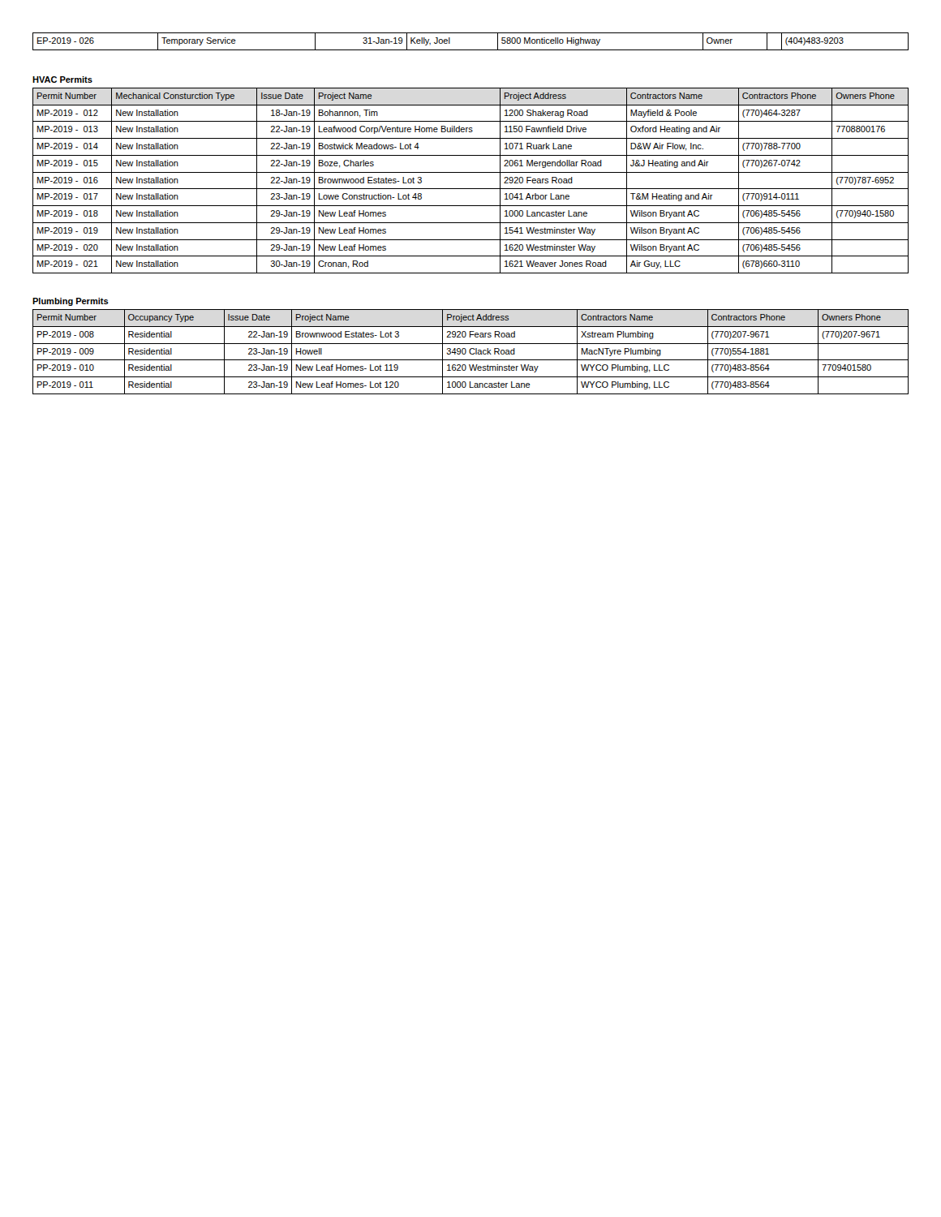| EP-2019 - 026 | Temporary Service | 31-Jan-19 | Kelly, Joel | 5800 Monticello Highway | Owner | | (404)483-9203 |
HVAC Permits
| Permit Number | Mechanical Consturction Type | Issue Date | Project Name | Project Address | Contractors Name | Contractors Phone | Owners Phone |
| --- | --- | --- | --- | --- | --- | --- | --- |
| MP-2019 - 012 | New Installation | 18-Jan-19 | Bohannon, Tim | 1200 Shakerag Road | Mayfield & Poole | (770)464-3287 | |
| MP-2019 - 013 | New Installation | 22-Jan-19 | Leafwood Corp/Venture Home Builders | 1150 Fawnfield Drive | Oxford Heating and Air | | 7708800176 |
| MP-2019 - 014 | New Installation | 22-Jan-19 | Bostwick Meadows- Lot 4 | 1071 Ruark Lane | D&W Air Flow, Inc. | (770)788-7700 | |
| MP-2019 - 015 | New Installation | 22-Jan-19 | Boze, Charles | 2061 Mergendollar Road | J&J Heating and Air | (770)267-0742 | |
| MP-2019 - 016 | New Installation | 22-Jan-19 | Brownwood Estates- Lot 3 | 2920 Fears Road | | | (770)787-6952 |
| MP-2019 - 017 | New Installation | 23-Jan-19 | Lowe Construction- Lot 48 | 1041 Arbor Lane | T&M Heating and Air | (770)914-0111 | |
| MP-2019 - 018 | New Installation | 29-Jan-19 | New Leaf Homes | 1000 Lancaster Lane | Wilson Bryant AC | (706)485-5456 | (770)940-1580 |
| MP-2019 - 019 | New Installation | 29-Jan-19 | New Leaf Homes | 1541 Westminster Way | Wilson Bryant AC | (706)485-5456 | |
| MP-2019 - 020 | New Installation | 29-Jan-19 | New Leaf Homes | 1620 Westminster Way | Wilson Bryant AC | (706)485-5456 | |
| MP-2019 - 021 | New Installation | 30-Jan-19 | Cronan, Rod | 1621 Weaver Jones Road | Air Guy, LLC | (678)660-3110 | |
Plumbing Permits
| Permit Number | Occupancy Type | Issue Date | Project Name | Project Address | Contractors Name | Contractors Phone | Owners Phone |
| --- | --- | --- | --- | --- | --- | --- | --- |
| PP-2019 - 008 | Residential | 22-Jan-19 | Brownwood Estates- Lot 3 | 2920 Fears Road | Xstream Plumbing | (770)207-9671 | (770)207-9671 |
| PP-2019 - 009 | Residential | 23-Jan-19 | Howell | 3490 Clack Road | MacNTyre Plumbing | (770)554-1881 | |
| PP-2019 - 010 | Residential | 23-Jan-19 | New Leaf Homes- Lot 119 | 1620 Westminster Way | WYCO Plumbing, LLC | (770)483-8564 | 7709401580 |
| PP-2019 - 011 | Residential | 23-Jan-19 | New Leaf Homes- Lot 120 | 1000 Lancaster Lane | WYCO Plumbing, LLC | (770)483-8564 | |